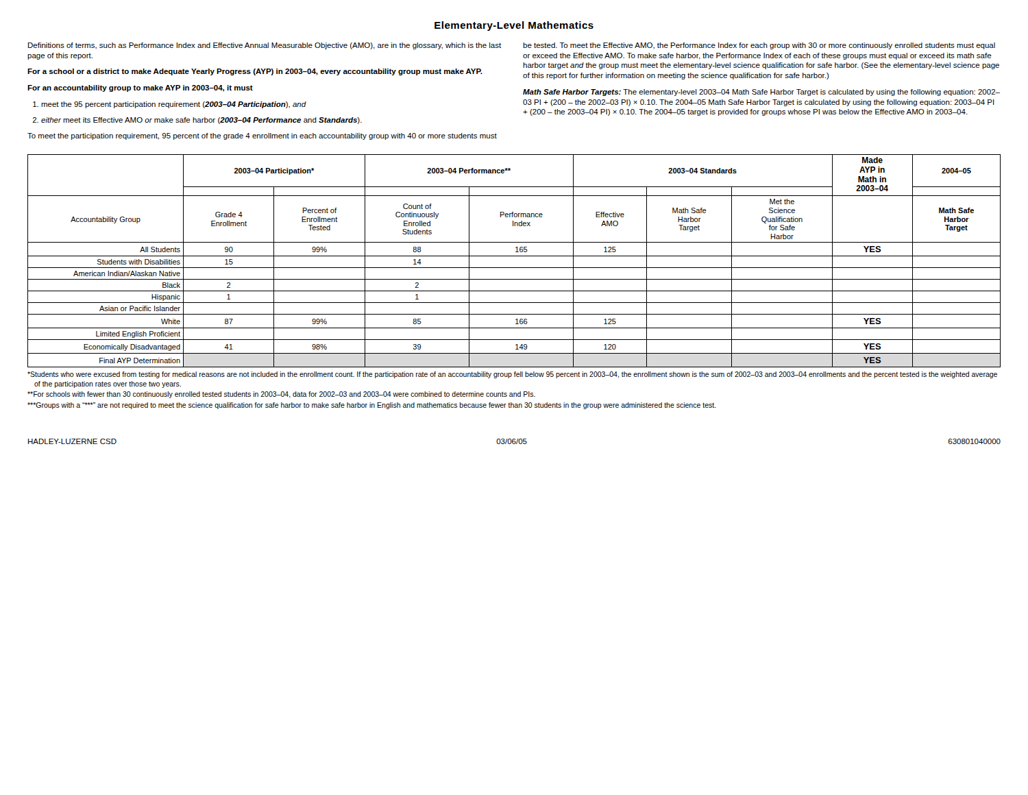Elementary-Level Mathematics
Definitions of terms, such as Performance Index and Effective Annual Measurable Objective (AMO), are in the glossary, which is the last page of this report.
For a school or a district to make Adequate Yearly Progress (AYP) in 2003–04, every accountability group must make AYP.
For an accountability group to make AYP in 2003–04, it must
meet the 95 percent participation requirement (2003–04 Participation), and
either meet its Effective AMO or make safe harbor (2003–04 Performance and Standards).
To meet the participation requirement, 95 percent of the grade 4 enrollment in each accountability group with 40 or more students must
be tested. To meet the Effective AMO, the Performance Index for each group with 30 or more continuously enrolled students must equal or exceed the Effective AMO. To make safe harbor, the Performance Index of each of these groups must equal or exceed its math safe harbor target and the group must meet the elementary-level science qualification for safe harbor. (See the elementary-level science page of this report for further information on meeting the science qualification for safe harbor.)
Math Safe Harbor Targets: The elementary-level 2003–04 Math Safe Harbor Target is calculated by using the following equation: 2002–03 PI + (200 – the 2002–03 PI) × 0.10. The 2004–05 Math Safe Harbor Target is calculated by using the following equation: 2003–04 PI + (200 – the 2003–04 PI) × 0.10. The 2004–05 target is provided for groups whose PI was below the Effective AMO in 2003–04.
| | 2003–04 Participation* | 2003–04 Performance** | 2003–04 Standards | Made AYP in Math in 2003–04 | 2004–05 |
| --- | --- | --- | --- | --- | --- |
| Accountability Group | Grade 4 Enrollment | Percent of Enrollment Tested | Count of Continuously Enrolled Students | Performance Index | Effective AMO | Math Safe Harbor Target | Met the Science Qualification for Safe Harbor | | Math Safe Harbor Target |
| All Students | 90 | 99% | 88 | 165 | 125 | | | YES | |
| Students with Disabilities | 15 | | 14 | | | | | | |
| American Indian/Alaskan Native | | | | | | | | | |
| Black | 2 | | 2 | | | | | | |
| Hispanic | 1 | | 1 | | | | | | |
| Asian or Pacific Islander | | | | | | | | | |
| White | 87 | 99% | 85 | 166 | 125 | | | YES | |
| Limited English Proficient | | | | | | | | | |
| Economically Disadvantaged | 41 | 98% | 39 | 149 | 120 | | | YES | |
| Final AYP Determination | | | | | | | | YES | |
*Students who were excused from testing for medical reasons are not included in the enrollment count. If the participation rate of an accountability group fell below 95 percent in 2003–04, the enrollment shown is the sum of 2002–03 and 2003–04 enrollments and the percent tested is the weighted average of the participation rates over those two years.
**For schools with fewer than 30 continuously enrolled tested students in 2003–04, data for 2002–03 and 2003–04 were combined to determine counts and PIs.
***Groups with a “***” are not required to meet the science qualification for safe harbor to make safe harbor in English and mathematics because fewer than 30 students in the group were administered the science test.
HADLEY-LUZERNE CSD 03/06/05 630801040000